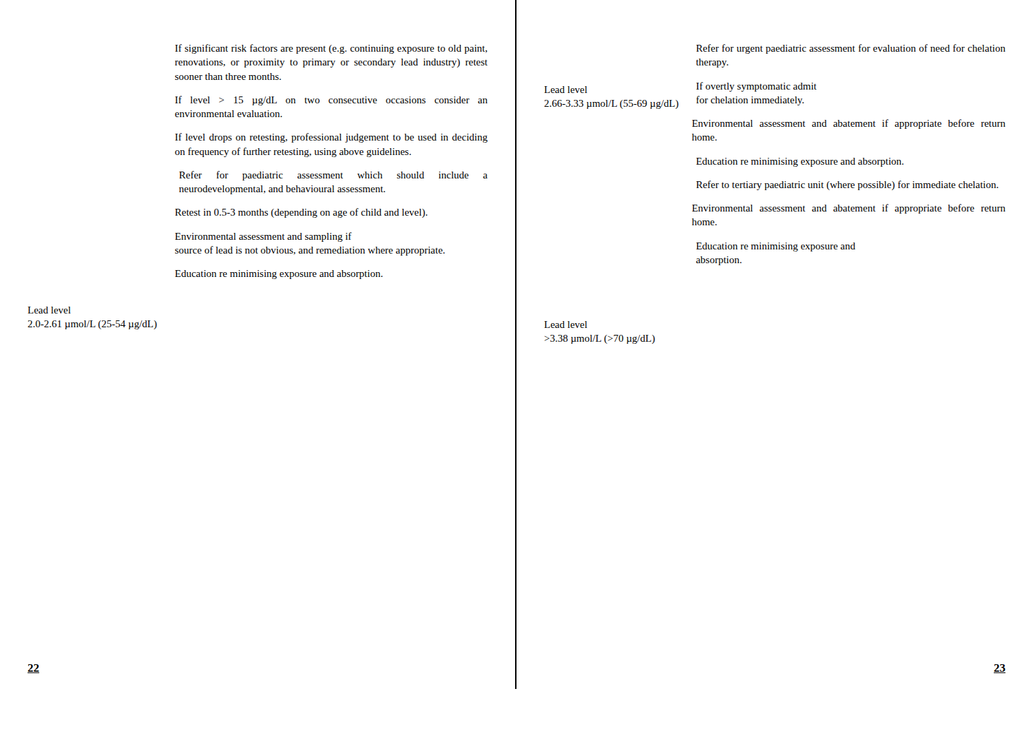| Lead level 2.0-2.61 µmol/L (25-54 µg/dL) | If significant risk factors are present (e.g. continuing exposure to old paint, renovations, or proximity to primary or secondary lead industry) retest sooner than three months. If level > 15 µg/dL on two consecutive occasions consider an environmental evaluation. If level drops on retesting, professional judgement to be used in deciding on frequency of further retesting, using above guidelines. Refer for paediatric assessment which should include a neurodevelopmental, and behavioural assessment. Retest in 0.5-3 months (depending on age of child and level). Environmental assessment and sampling if source of lead is not obvious, and remediation where appropriate. Education re minimising exposure and absorption. |
22
| Lead level 2.66-3.33 µmol/L (55-69 µg/dL) Lead level >3.38 µmol/L (>70 µg/dL) | Refer for urgent paediatric assessment for evaluation of need for chelation therapy. If overtly symptomatic admit for chelation immediately. Environmental assessment and abatement if appropriate before return home. Education re minimising exposure and absorption. Refer to tertiary paediatric unit (where possible) for immediate chelation. Environmental assessment and abatement if appropriate before return home. Education re minimising exposure and absorption. |
23